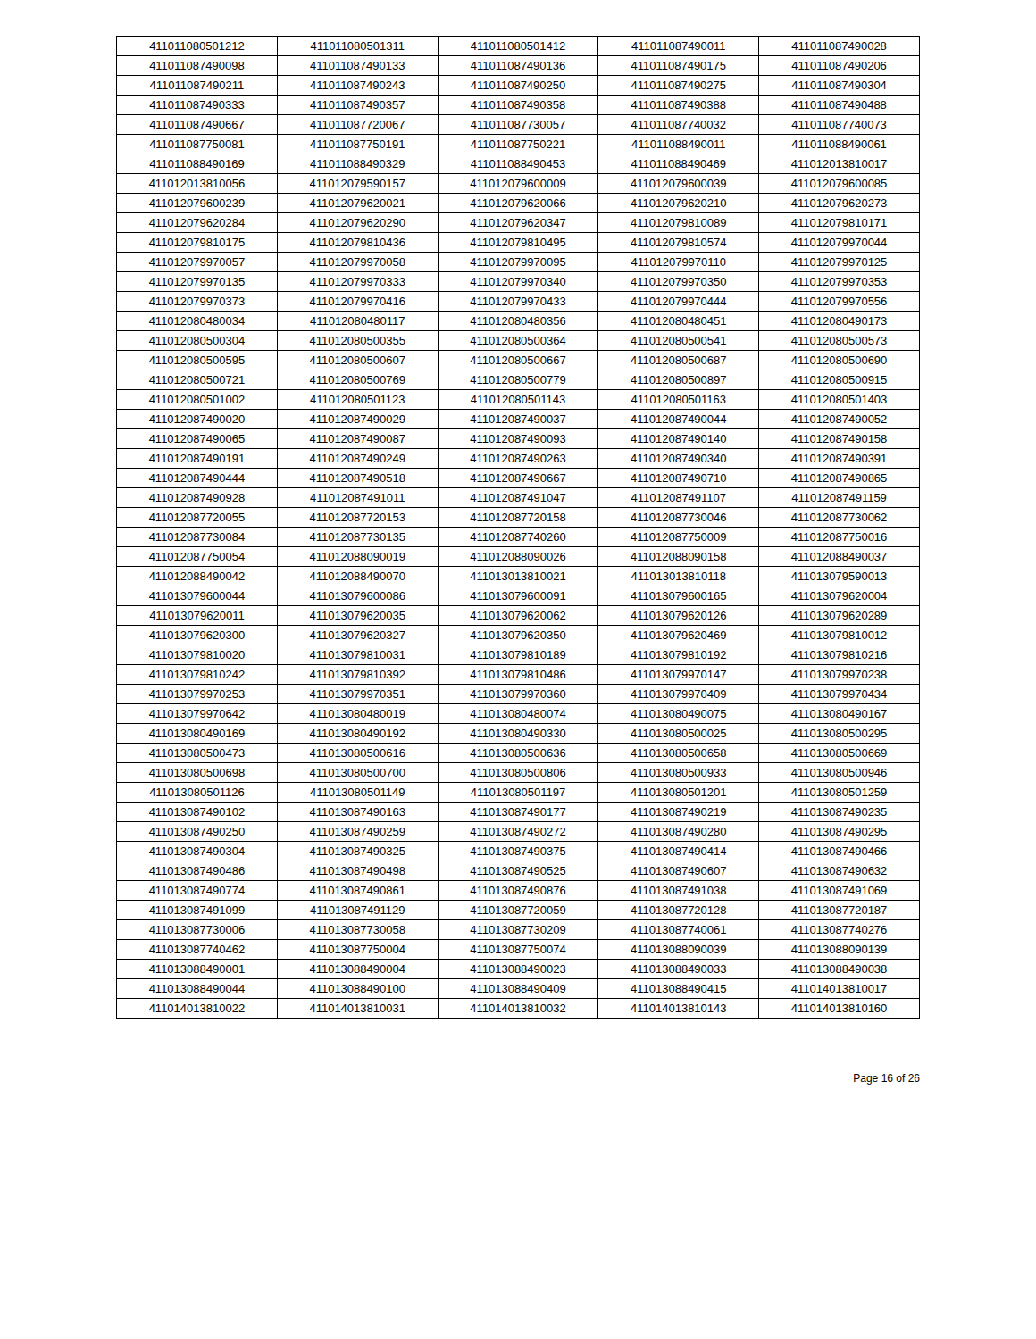| 411011080501212 | 411011080501311 | 411011080501412 | 411011087490011 | 411011087490028 |
| 411011087490098 | 411011087490133 | 411011087490136 | 411011087490175 | 411011087490206 |
| 411011087490211 | 411011087490243 | 411011087490250 | 411011087490275 | 411011087490304 |
| 411011087490333 | 411011087490357 | 411011087490358 | 411011087490388 | 411011087490488 |
| 411011087490667 | 411011087720067 | 411011087730057 | 411011087740032 | 411011087740073 |
| 411011087750081 | 411011087750191 | 411011087750221 | 411011088490011 | 411011088490061 |
| 411011088490169 | 411011088490329 | 411011088490453 | 411011088490469 | 411012013810017 |
| 411012013810056 | 411012079590157 | 411012079600009 | 411012079600039 | 411012079600085 |
| 411012079600239 | 411012079620021 | 411012079620066 | 411012079620210 | 411012079620273 |
| 411012079620284 | 411012079620290 | 411012079620347 | 411012079810089 | 411012079810171 |
| 411012079810175 | 411012079810436 | 411012079810495 | 411012079810574 | 411012079970044 |
| 411012079970057 | 411012079970058 | 411012079970095 | 411012079970110 | 411012079970125 |
| 411012079970135 | 411012079970333 | 411012079970340 | 411012079970350 | 411012079970353 |
| 411012079970373 | 411012079970416 | 411012079970433 | 411012079970444 | 411012079970556 |
| 411012080480034 | 411012080480117 | 411012080480356 | 411012080480451 | 411012080490173 |
| 411012080500304 | 411012080500355 | 411012080500364 | 411012080500541 | 411012080500573 |
| 411012080500595 | 411012080500607 | 411012080500667 | 411012080500687 | 411012080500690 |
| 411012080500721 | 411012080500769 | 411012080500779 | 411012080500897 | 411012080500915 |
| 411012080501002 | 411012080501123 | 411012080501143 | 411012080501163 | 411012080501403 |
| 411012087490020 | 411012087490029 | 411012087490037 | 411012087490044 | 411012087490052 |
| 411012087490065 | 411012087490087 | 411012087490093 | 411012087490140 | 411012087490158 |
| 411012087490191 | 411012087490249 | 411012087490263 | 411012087490340 | 411012087490391 |
| 411012087490444 | 411012087490518 | 411012087490667 | 411012087490710 | 411012087490865 |
| 411012087490928 | 411012087491011 | 411012087491047 | 411012087491107 | 411012087491159 |
| 411012087720055 | 411012087720153 | 411012087720158 | 411012087730046 | 411012087730062 |
| 411012087730084 | 411012087730135 | 411012087740260 | 411012087750009 | 411012087750016 |
| 411012087750054 | 411012088090019 | 411012088090026 | 411012088090158 | 411012088490037 |
| 411012088490042 | 411012088490070 | 411013013810021 | 411013013810118 | 411013079590013 |
| 411013079600044 | 411013079600086 | 411013079600091 | 411013079600165 | 411013079620004 |
| 411013079620011 | 411013079620035 | 411013079620062 | 411013079620126 | 411013079620289 |
| 411013079620300 | 411013079620327 | 411013079620350 | 411013079620469 | 411013079810012 |
| 411013079810020 | 411013079810031 | 411013079810189 | 411013079810192 | 411013079810216 |
| 411013079810242 | 411013079810392 | 411013079810486 | 411013079970147 | 411013079970238 |
| 411013079970253 | 411013079970351 | 411013079970360 | 411013079970409 | 411013079970434 |
| 411013079970642 | 411013080480019 | 411013080480074 | 411013080490075 | 411013080490167 |
| 411013080490169 | 411013080490192 | 411013080490330 | 411013080500025 | 411013080500295 |
| 411013080500473 | 411013080500616 | 411013080500636 | 411013080500658 | 411013080500669 |
| 411013080500698 | 411013080500700 | 411013080500806 | 411013080500933 | 411013080500946 |
| 411013080501126 | 411013080501149 | 411013080501197 | 411013080501201 | 411013080501259 |
| 411013087490102 | 411013087490163 | 411013087490177 | 411013087490219 | 411013087490235 |
| 411013087490250 | 411013087490259 | 411013087490272 | 411013087490280 | 411013087490295 |
| 411013087490304 | 411013087490325 | 411013087490375 | 411013087490414 | 411013087490466 |
| 411013087490486 | 411013087490498 | 411013087490525 | 411013087490607 | 411013087490632 |
| 411013087490774 | 411013087490861 | 411013087490876 | 411013087491038 | 411013087491069 |
| 411013087491099 | 411013087491129 | 411013087720059 | 411013087720128 | 411013087720187 |
| 411013087730006 | 411013087730058 | 411013087730209 | 411013087740061 | 411013087740276 |
| 411013087740462 | 411013087750004 | 411013087750074 | 411013088090039 | 411013088090139 |
| 411013088490001 | 411013088490004 | 411013088490023 | 411013088490033 | 411013088490038 |
| 411013088490044 | 411013088490100 | 411013088490409 | 411013088490415 | 411014013810017 |
| 411014013810022 | 411014013810031 | 411014013810032 | 411014013810143 | 411014013810160 |
Page 16 of 26